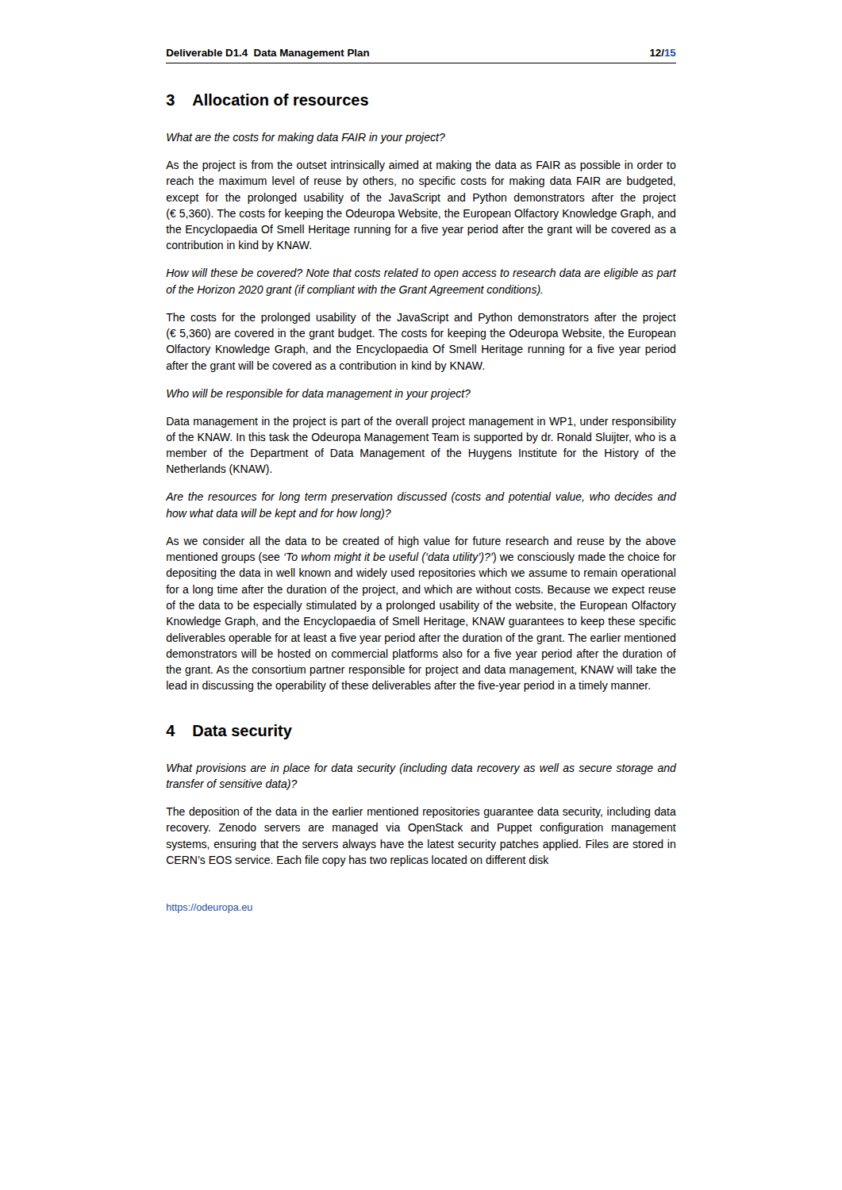Deliverable D1.4 Data Management Plan 12/15
3 Allocation of resources
What are the costs for making data FAIR in your project?
As the project is from the outset intrinsically aimed at making the data as FAIR as possible in order to reach the maximum level of reuse by others, no specific costs for making data FAIR are budgeted, except for the prolonged usability of the JavaScript and Python demonstrators after the project (€ 5,360). The costs for keeping the Odeuropa Website, the European Olfactory Knowledge Graph, and the Encyclopaedia Of Smell Heritage running for a five year period after the grant will be covered as a contribution in kind by KNAW.
How will these be covered? Note that costs related to open access to research data are eligible as part of the Horizon 2020 grant (if compliant with the Grant Agreement conditions).
The costs for the prolonged usability of the JavaScript and Python demonstrators after the project (€ 5,360) are covered in the grant budget. The costs for keeping the Odeuropa Website, the European Olfactory Knowledge Graph, and the Encyclopaedia Of Smell Heritage running for a five year period after the grant will be covered as a contribution in kind by KNAW.
Who will be responsible for data management in your project?
Data management in the project is part of the overall project management in WP1, under responsibility of the KNAW. In this task the Odeuropa Management Team is supported by dr. Ronald Sluijter, who is a member of the Department of Data Management of the Huygens Institute for the History of the Netherlands (KNAW).
Are the resources for long term preservation discussed (costs and potential value, who decides and how what data will be kept and for how long)?
As we consider all the data to be created of high value for future research and reuse by the above mentioned groups (see ‘To whom might it be useful (‘data utility’)?’) we consciously made the choice for depositing the data in well known and widely used repositories which we assume to remain operational for a long time after the duration of the project, and which are without costs. Because we expect reuse of the data to be especially stimulated by a prolonged usability of the website, the European Olfactory Knowledge Graph, and the Encyclopaedia of Smell Heritage, KNAW guarantees to keep these specific deliverables operable for at least a five year period after the duration of the grant. The earlier mentioned demonstrators will be hosted on commercial platforms also for a five year period after the duration of the grant. As the consortium partner responsible for project and data management, KNAW will take the lead in discussing the operability of these deliverables after the five-year period in a timely manner.
4 Data security
What provisions are in place for data security (including data recovery as well as secure storage and transfer of sensitive data)?
The deposition of the data in the earlier mentioned repositories guarantee data security, including data recovery. Zenodo servers are managed via OpenStack and Puppet configuration management systems, ensuring that the servers always have the latest security patches applied. Files are stored in CERN’s EOS service. Each file copy has two replicas located on different disk
https://odeuropa.eu